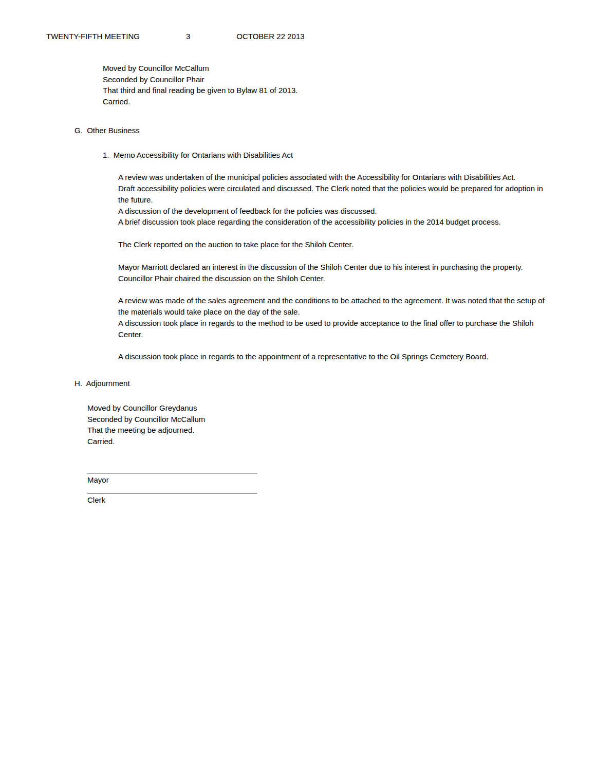TWENTY-FIFTH MEETING 3 OCTOBER 22 2013
Moved by Councillor McCallum
Seconded by Councillor Phair
That third and final reading be given to Bylaw 81 of 2013.
Carried.
G. Other Business
1. Memo Accessibility for Ontarians with Disabilities Act
A review was undertaken of the municipal policies associated with the Accessibility for Ontarians with Disabilities Act.
Draft accessibility policies were circulated and discussed. The Clerk noted that the policies would be prepared for adoption in the future.
A discussion of the development of feedback for the policies was discussed.
A brief discussion took place regarding the consideration of the accessibility policies in the 2014 budget process.
The Clerk reported on the auction to take place for the Shiloh Center.
Mayor Marriott declared an interest in the discussion of the Shiloh Center due to his interest in purchasing the property.
Councillor Phair chaired the discussion on the Shiloh Center.
A review was made of the sales agreement and the conditions to be attached to the agreement. It was noted that the setup of the materials would take place on the day of the sale.
A discussion took place in regards to the method to be used to provide acceptance to the final offer to purchase the Shiloh Center.
A discussion took place in regards to the appointment of a representative to the Oil Springs Cemetery Board.
H. Adjournment
Moved by Councillor Greydanus
Seconded by Councillor McCallum
That the meeting be adjourned.
Carried.
Mayor
Clerk